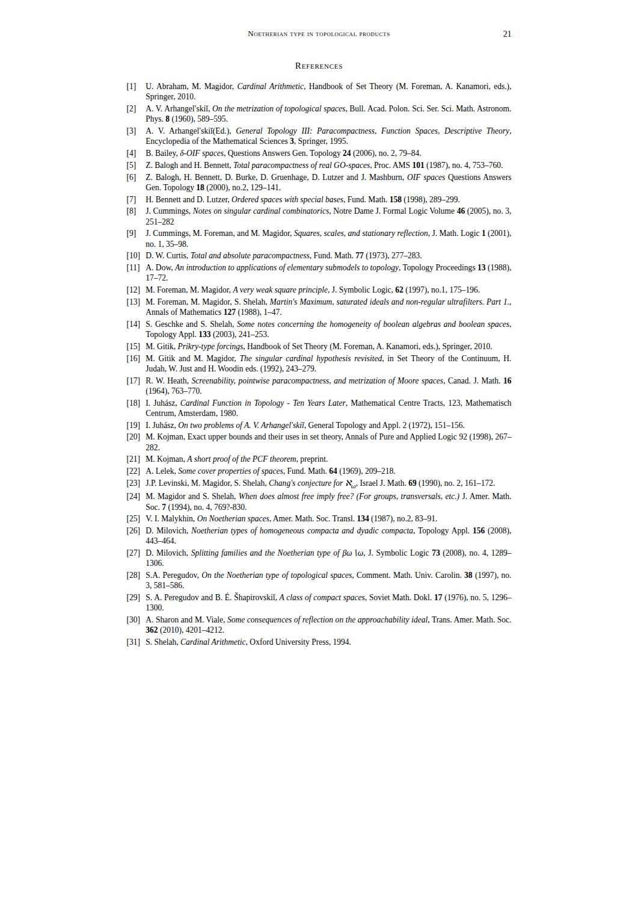Noetherian type in topological products 21
References
[1] U. Abraham, M. Magidor, Cardinal Arithmetic, Handbook of Set Theory (M. Foreman, A. Kanamori, eds.), Springer, 2010.
[2] A. V. Arhangel′skiĭ, On the metrization of topological spaces, Bull. Acad. Polon. Sci. Ser. Sci. Math. Astronom. Phys. 8 (1960), 589–595.
[3] A. V. Arhangel′skiĭ(Ed.), General Topology III: Paracompactness, Function Spaces, Descriptive Theory, Encyclopedia of the Mathematical Sciences 3, Springer, 1995.
[4] B. Bailey, δ-OIF spaces, Questions Answers Gen. Topology 24 (2006), no. 2, 79–84.
[5] Z. Balogh and H. Bennett, Total paracompactness of real GO-spaces, Proc. AMS 101 (1987), no. 4, 753–760.
[6] Z. Balogh, H. Bennett, D. Burke, D. Gruenhage, D. Lutzer and J. Mashburn, OIF spaces Questions Answers Gen. Topology 18 (2000), no.2, 129–141.
[7] H. Bennett and D. Lutzer, Ordered spaces with special bases, Fund. Math. 158 (1998), 289–299.
[8] J. Cummings, Notes on singular cardinal combinatorics, Notre Dame J. Formal Logic Volume 46 (2005), no. 3, 251–282
[9] J. Cummings, M. Foreman, and M. Magidor, Squares, scales, and stationary reflection, J. Math. Logic 1 (2001), no. 1, 35–98.
[10] D. W. Curtis, Total and absolute paracompactness, Fund. Math. 77 (1973), 277–283.
[11] A. Dow, An introduction to applications of elementary submodels to topology, Topology Proceedings 13 (1988), 17–72.
[12] M. Foreman, M. Magidor, A very weak square principle, J. Symbolic Logic, 62 (1997), no.1, 175–196.
[13] M. Foreman, M. Magidor, S. Shelah, Martin's Maximum, saturated ideals and non-regular ultrafilters. Part 1., Annals of Mathematics 127 (1988), 1–47.
[14] S. Geschke and S. Shelah, Some notes concerning the homogeneity of boolean algebras and boolean spaces, Topology Appl. 133 (2003), 241–253.
[15] M. Gitik, Prikry-type forcings, Handbook of Set Theory (M. Foreman, A. Kanamori, eds.), Springer, 2010.
[16] M. Gitik and M. Magidor, The singular cardinal hypothesis revisited, in Set Theory of the Continuum, H. Judah, W. Just and H. Woodin eds. (1992), 243–279.
[17] R. W. Heath, Screenability, pointwise paracompactness, and metrization of Moore spaces, Canad. J. Math. 16 (1964), 763–770.
[18] I. Juhász, Cardinal Function in Topology - Ten Years Later, Mathematical Centre Tracts, 123, Mathematisch Centrum, Amsterdam, 1980.
[19] I. Juhász, On two problems of A. V. Arhangel′skiĭ, General Topology and Appl. 2 (1972), 151–156.
[20] M. Kojman, Exact upper bounds and their uses in set theory, Annals of Pure and Applied Logic 92 (1998), 267–282.
[21] M. Kojman, A short proof of the PCF theorem, preprint.
[22] A. Lelek, Some cover properties of spaces, Fund. Math. 64 (1969), 209–218.
[23] J.P. Levinski, M. Magidor, S. Shelah, Chang's conjecture for ℵω, Israel J. Math. 69 (1990), no. 2, 161–172.
[24] M. Magidor and S. Shelah, When does almost free imply free? (For groups, transversals, etc.) J. Amer. Math. Soc. 7 (1994), no. 4, 769?-830.
[25] V. I. Malykhin, On Noetherian spaces, Amer. Math. Soc. Transl. 134 (1987), no.2, 83–91.
[26] D. Milovich, Noetherian types of homogeneous compacta and dyadic compacta, Topology Appl. 156 (2008), 443–464.
[27] D. Milovich, Splitting families and the Noetherian type of βω∖ω, J. Symbolic Logic 73 (2008), no. 4, 1289–1306.
[28] S.A. Peregudov, On the Noetherian type of topological spaces, Comment. Math. Univ. Carolin. 38 (1997), no. 3, 581–586.
[29] S. A. Peregudov and B. É. Šhapirovskiĭ, A class of compact spaces, Soviet Math. Dokl. 17 (1976), no. 5, 1296–1300.
[30] A. Sharon and M. Viale, Some consequences of reflection on the approachability ideal, Trans. Amer. Math. Soc. 362 (2010), 4201–4212.
[31] S. Shelah, Cardinal Arithmetic, Oxford University Press, 1994.